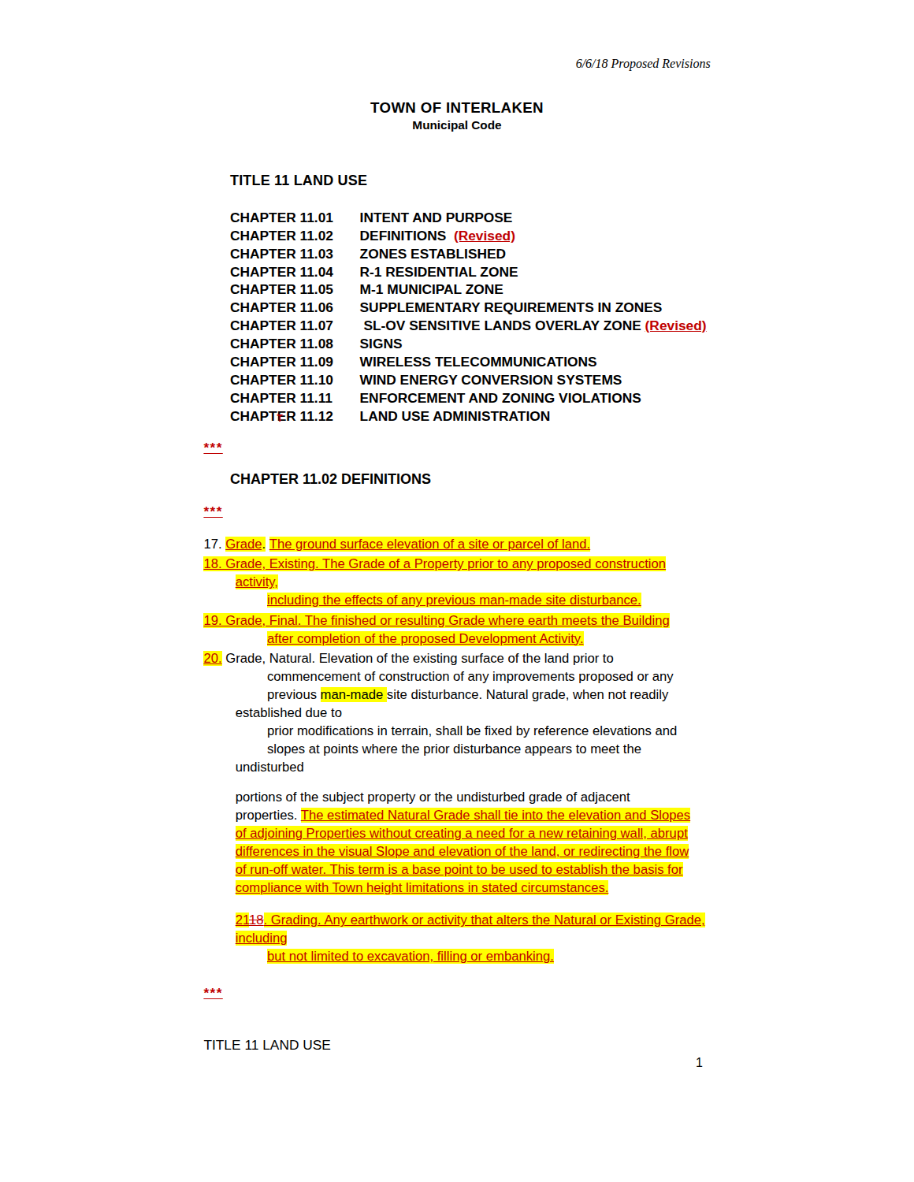6/6/18 Proposed Revisions
TOWN OF INTERLAKEN
Municipal Code
TITLE 11 LAND USE
| CHAPTER 11.01 | INTENT AND PURPOSE |
| CHAPTER 11.02 | DEFINITIONS (Revised) |
| CHAPTER 11.03 | ZONES ESTABLISHED |
| CHAPTER 11.04 | R-1 RESIDENTIAL ZONE |
| CHAPTER 11.05 | M-1 MUNICIPAL ZONE |
| CHAPTER 11.06 | SUPPLEMENTARY REQUIREMENTS IN ZONES |
| CHAPTER 11.07 | SL-OV SENSITIVE LANDS OVERLAY ZONE (Revised) |
| CHAPTER 11.08 | SIGNS |
| CHAPTER 11.09 | WIRELESS TELECOMMUNICATIONS |
| CHAPTER 11.10 | WIND ENERGY CONVERSION SYSTEMS |
| CHAPTER 11.11 | ENFORCEMENT AND ZONING VIOLATIONS |
| CHAPTER 11.12 T | LAND USE ADMINISTRATION |
***
CHAPTER 11.02 DEFINITIONS
***
17. Grade. The ground surface elevation of a site or parcel of land.
18. Grade, Existing. The Grade of a Property prior to any proposed construction activity,
including the effects of any previous man-made site disturbance.
19. Grade, Final. The finished or resulting Grade where earth meets the Building
after completion of the proposed Development Activity.
20. Grade, Natural. Elevation of the existing surface of the land prior to
commencement of construction of any improvements proposed or any
previous man-made site disturbance. Natural grade, when not readily established due to
prior modifications in terrain, shall be fixed by reference elevations and
slopes at points where the prior disturbance appears to meet the undisturbed
portions of the subject property or the undisturbed grade of adjacent
properties. The estimated Natural Grade shall tie into the elevation and Slopes
of adjoining Properties without creating a need for a new retaining wall, abrupt
differences in the visual Slope and elevation of the land, or redirecting the flow
of run-off water. This term is a base point to be used to establish the basis for
compliance with Town height limitations in stated circumstances.
2118. Grading. Any earthwork or activity that alters the Natural or Existing Grade, including
but not limited to excavation, filling or embanking.
***
TITLE 11 LAND USE
1